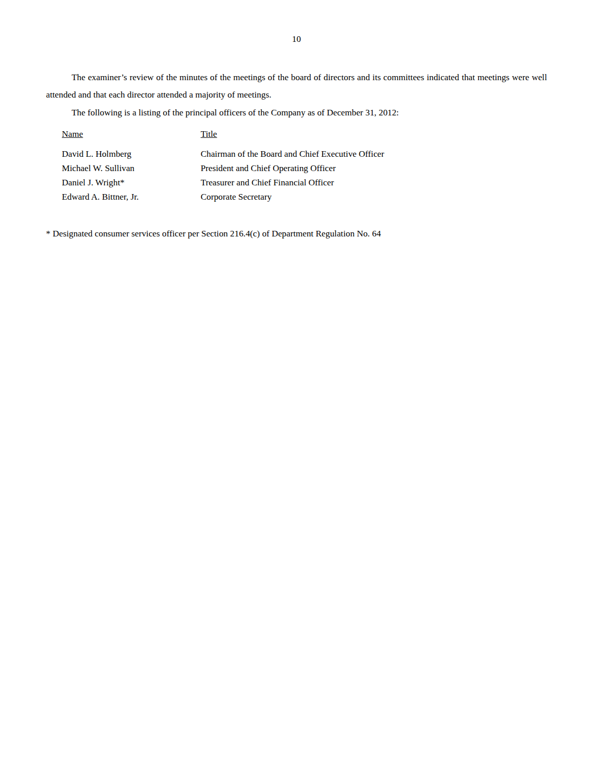10
The examiner’s review of the minutes of the meetings of the board of directors and its committees indicated that meetings were well attended and that each director attended a majority of meetings.
The following is a listing of the principal officers of the Company as of December 31, 2012:
| Name | Title |
| --- | --- |
| David L. Holmberg | Chairman of the Board and Chief Executive Officer |
| Michael W. Sullivan | President and Chief Operating Officer |
| Daniel J. Wright* | Treasurer and Chief Financial Officer |
| Edward A. Bittner, Jr. | Corporate Secretary |
* Designated consumer services officer per Section 216.4(c) of Department Regulation No. 64